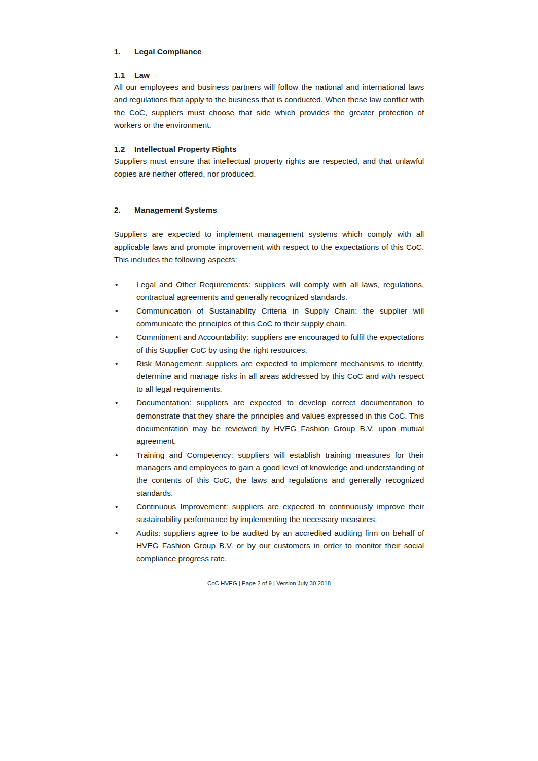1. Legal Compliance
1.1 Law
All our employees and business partners will follow the national and international laws and regulations that apply to the business that is conducted. When these law conflict with the CoC, suppliers must choose that side which provides the greater protection of workers or the environment.
1.2 Intellectual Property Rights
Suppliers must ensure that intellectual property rights are respected, and that unlawful copies are neither offered, nor produced.
2. Management Systems
Suppliers are expected to implement management systems which comply with all applicable laws and promote improvement with respect to the expectations of this CoC. This includes the following aspects:
Legal and Other Requirements: suppliers will comply with all laws, regulations, contractual agreements and generally recognized standards.
Communication of Sustainability Criteria in Supply Chain: the supplier will communicate the principles of this CoC to their supply chain.
Commitment and Accountability: suppliers are encouraged to fulfil the expectations of this Supplier CoC by using the right resources.
Risk Management: suppliers are expected to implement mechanisms to identify, determine and manage risks in all areas addressed by this CoC and with respect to all legal requirements.
Documentation: suppliers are expected to develop correct documentation to demonstrate that they share the principles and values expressed in this CoC. This documentation may be reviewed by HVEG Fashion Group B.V. upon mutual agreement.
Training and Competency: suppliers will establish training measures for their managers and employees to gain a good level of knowledge and understanding of the contents of this CoC, the laws and regulations and generally recognized standards.
Continuous Improvement: suppliers are expected to continuously improve their sustainability performance by implementing the necessary measures.
Audits: suppliers agree to be audited by an accredited auditing firm on behalf of HVEG Fashion Group B.V. or by our customers in order to monitor their social compliance progress rate.
CoC HVEG | Page 2 of 9 | Version July 30 2018